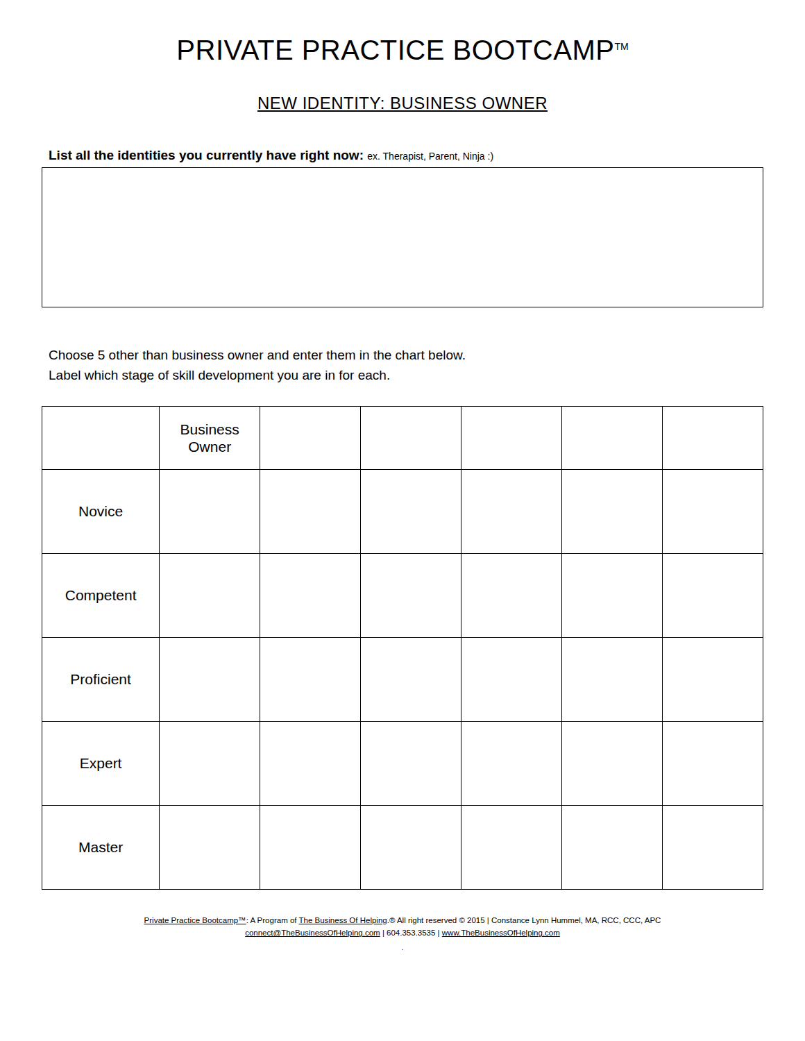Private Practice BootcampTM
New Identity: Business Owner
List all the identities you currently have right now: ex. Therapist, Parent, Ninja :)
Choose 5 other than business owner and enter them in the chart below.
Label which stage of skill development you are in for each.
| | Business Owner | | | | | |
| Novice | | | | | | |
| Competent | | | | | | |
| Proficient | | | | | | |
| Expert | | | | | | |
| Master | | | | | | |
Private Practice Bootcamp™: A Program of The Business Of Helping.® All right reserved © 2015 | Constance Lynn Hummel, MA, RCC, CCC, APC
connect@TheBusinessOfHelping.com | 604.353.3535 | www.TheBusinessOfHelping.com .